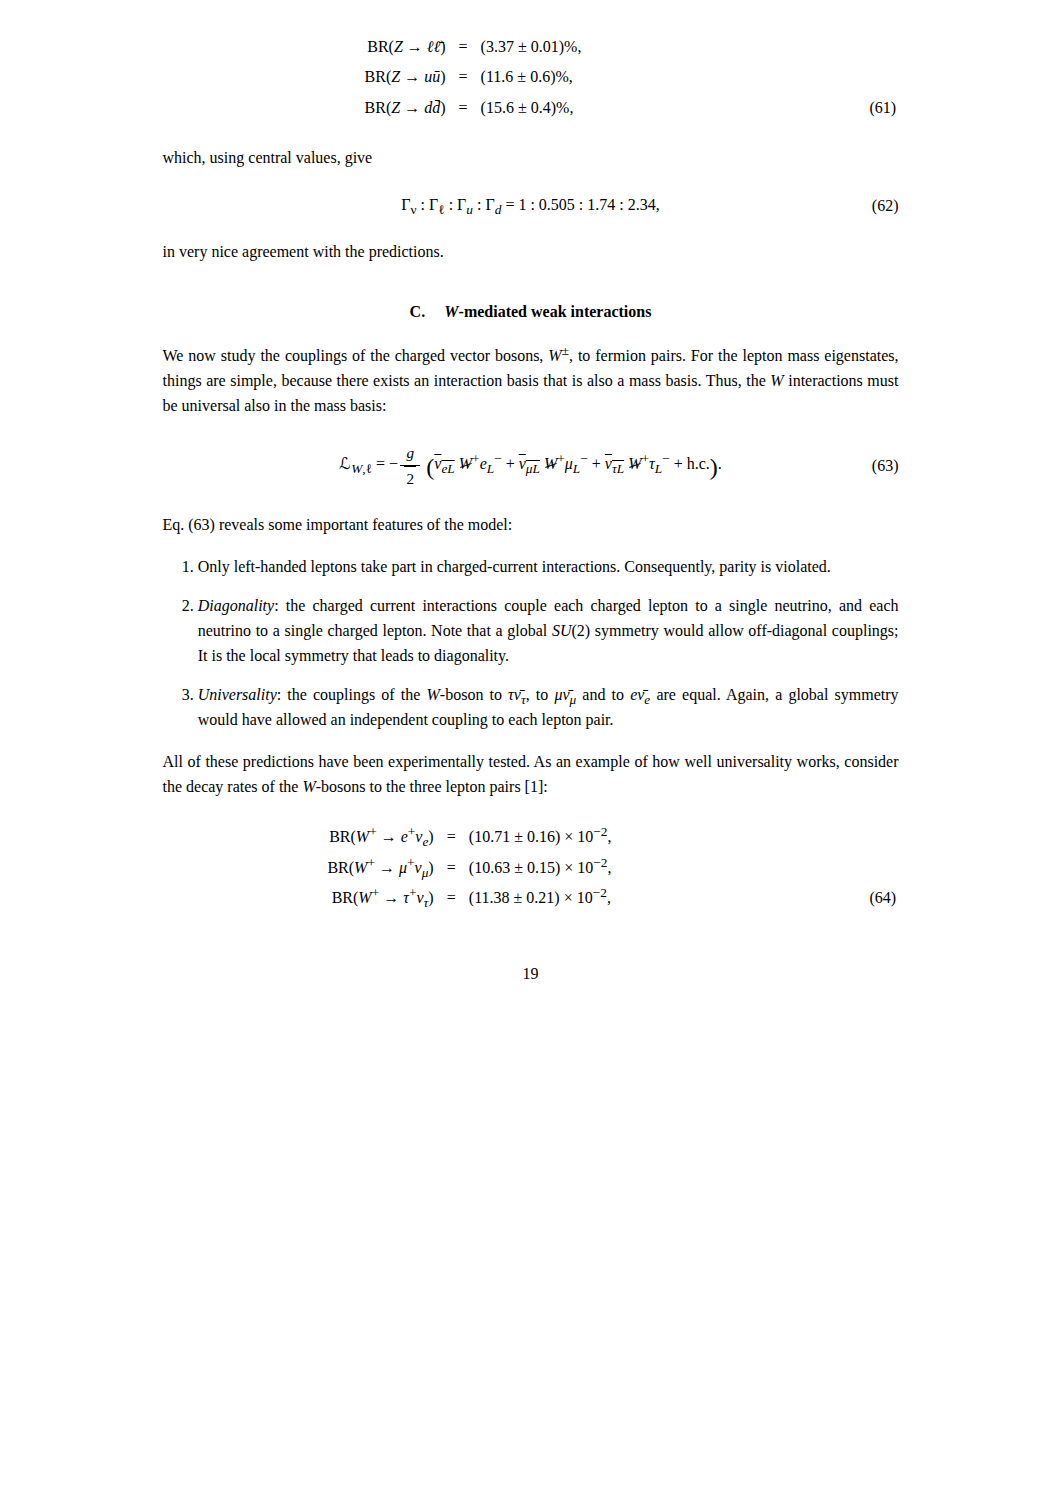| BR( Z → ℓℓ̄ ) | = | (3.37 ± 0.01)%, | |
| BR( Z → uū ) | = | (11.6 ± 0.6)%, | |
| BR( Z → dd̄ ) | = | (15.6 ± 0.4)%, | (61) |
which, using central values, give
Γν : Γℓ : Γu : Γd = 1 : 0.505 : 1.74 : 2.34, (62)
in very nice agreement with the predictions.
C. W-mediated weak interactions
We now study the couplings of the charged vector bosons, W±, to fermion pairs. For the lepton mass eigenstates, things are simple, because there exists an interaction basis that is also a mass basis. Thus, the W interactions must be universal also in the mass basis:
ℒW,ℓ = −g 2 (νeL W+eL− + νμL W+μL− + ντL W+τL− + h.c.). (63)
Eq. (63) reveals some important features of the model:
Only left-handed leptons take part in charged-current interactions. Consequently, parity is violated.
Diagonality: the charged current interactions couple each charged lepton to a single neutrino, and each neutrino to a single charged lepton. Note that a global SU(2) symmetry would allow off-diagonal couplings; It is the local symmetry that leads to diagonality.
Universality: the couplings of the W-boson to τν̄τ, to μν̄μ and to eν̄e are equal. Again, a global symmetry would have allowed an independent coupling to each lepton pair.
All of these predictions have been experimentally tested. As an example of how well universality works, consider the decay rates of the W-bosons to the three lepton pairs [1]:
| BR( W + → e + ν e ) | = | (10.71 ± 0.16) × 10 −2 , | |
| BR( W + → μ + ν μ ) | = | (10.63 ± 0.15) × 10 −2 , | |
| BR( W + → τ + ν τ ) | = | (11.38 ± 0.21) × 10 −2 , | (64) |
19